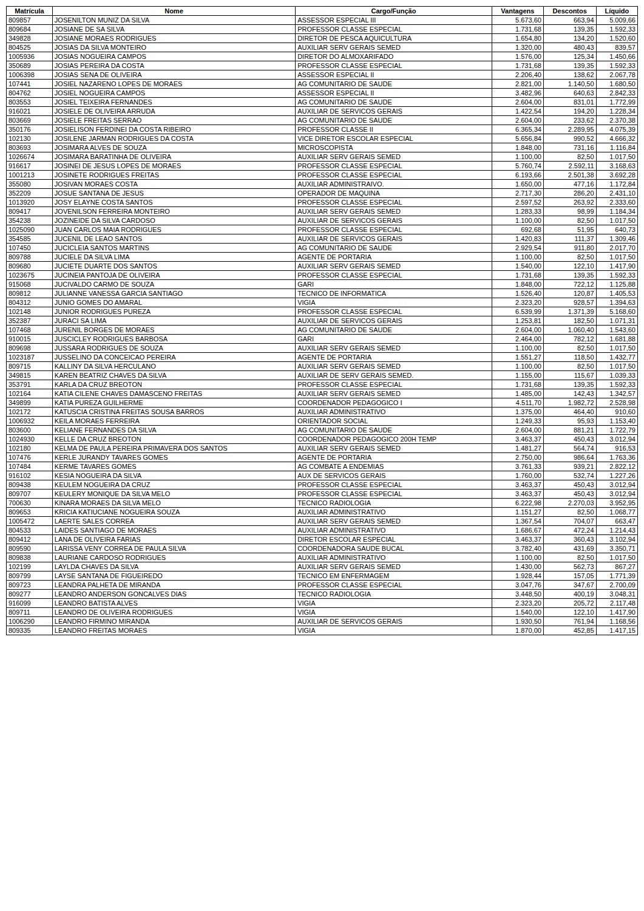| Matrícula | Nome | Cargo/Função | Vantagens | Descontos | Líquido |
| --- | --- | --- | --- | --- | --- |
| 809857 | JOSENILTON MUNIZ DA SILVA | ASSESSOR ESPECIAL III | 5.673,60 | 663,94 | 5.009,66 |
| 809684 | JOSIANE DE SA SILVA | PROFESSOR CLASSE ESPECIAL | 1.731,68 | 139,35 | 1.592,33 |
| 349828 | JOSIANE MORAES RODRIGUES | DIRETOR DE PESCA AQUICULTURA | 1.654,80 | 134,20 | 1.520,60 |
| 804525 | JOSIAS DA SILVA MONTEIRO | AUXILIAR SERV GERAIS SEMED | 1.320,00 | 480,43 | 839,57 |
| 1005936 | JOSIAS NOGUEIRA CAMPOS | DIRETOR DO ALMOXARIFADO | 1.576,00 | 125,34 | 1.450,66 |
| 350689 | JOSIAS PEREIRA DA COSTA | PROFESSOR CLASSE ESPECIAL | 1.731,68 | 139,35 | 1.592,33 |
| 1006398 | JOSIAS SENA DE OLIVEIRA | ASSESSOR ESPECIAL II | 2.206,40 | 138,62 | 2.067,78 |
| 107441 | JOSIEL NAZARENO LOPES DE MORAES | AG COMUNITARIO DE SAUDE | 2.821,00 | 1.140,50 | 1.680,50 |
| 804762 | JOSIEL NOGUEIRA CAMPOS | ASSESSOR ESPECIAL II | 3.482,96 | 640,63 | 2.842,33 |
| 803553 | JOSIEL TEIXEIRA FERNANDES | AG COMUNITARIO DE SAUDE | 2.604,00 | 831,01 | 1.772,99 |
| 916021 | JOSIELE DE OLIVEIRA ARRUDA | AUXILIAR DE SERVICOS GERAIS | 1.422,54 | 194,20 | 1.228,34 |
| 803669 | JOSIELE FREITAS SERRAO | AG COMUNITARIO DE SAUDE | 2.604,00 | 233,62 | 2.370,38 |
| 350176 | JOSIELISON FERDINEI DA COSTA RIBEIRO | PROFESSOR CLASSE II | 6.365,34 | 2.289,95 | 4.075,39 |
| 102130 | JOSILENE JARMAN RODRIGUES DA COSTA | VICE DIRETOR ESCOLAR ESPECIAL | 5.656,84 | 990,52 | 4.666,32 |
| 803693 | JOSIMARA ALVES DE SOUZA | MICROSCOPISTA | 1.848,00 | 731,16 | 1.116,84 |
| 1026674 | JOSIMARA BARATINHA DE OLIVEIRA | AUXILIAR SERV GERAIS SEMED | 1.100,00 | 82,50 | 1.017,50 |
| 916617 | JOSINEI DE JESUS LOPES DE MORAES | PROFESSOR CLASSE ESPECIAL | 5.760,74 | 2.592,11 | 3.168,63 |
| 1001213 | JOSINETE RODRIGUES FREITAS | PROFESSOR CLASSE ESPECIAL | 6.193,66 | 2.501,38 | 3.692,28 |
| 355080 | JOSIVAN MORAES COSTA | AUXILIAR ADMINISTRAIVO. | 1.650,00 | 477,16 | 1.172,84 |
| 352209 | JOSUE SANTANA DE JESUS | OPERADOR DE MAQUINA | 2.717,30 | 286,20 | 2.431,10 |
| 1013920 | JOSY ELAYNE COSTA SANTOS | PROFESSOR CLASSE ESPECIAL | 2.597,52 | 263,92 | 2.333,60 |
| 809417 | JOVENILSON FERREIRA MONTEIRO | AUXILIAR SERV GERAIS SEMED | 1.283,33 | 98,99 | 1.184,34 |
| 354238 | JOZINEIDE DA SILVA CARDOSO | AUXILIAR DE SERVICOS GERAIS | 1.100,00 | 82,50 | 1.017,50 |
| 1025090 | JUAN CARLOS MAIA RODRIGUES | PROFESSOR CLASSE ESPECIAL | 692,68 | 51,95 | 640,73 |
| 354585 | JUCENIL DE LEAO SANTOS | AUXILIAR DE SERVICOS GERAIS | 1.420,83 | 111,37 | 1.309,46 |
| 107450 | JUCICLEIA SANTOS MARTINS | AG COMUNITARIO DE SAUDE | 2.929,54 | 911,80 | 2.017,70 |
| 809788 | JUCIELE DA SILVA LIMA | AGENTE DE PORTARIA | 1.100,00 | 82,50 | 1.017,50 |
| 809680 | JUCIETE DUARTE DOS SANTOS | AUXILIAR SERV GERAIS SEMED | 1.540,00 | 122,10 | 1.417,90 |
| 1023675 | JUCINEIA PANTOJA DE OLIVEIRA | PROFESSOR CLASSE ESPECIAL | 1.731,68 | 139,35 | 1.592,33 |
| 915068 | JUCIVALDO CARMO DE SOUZA | GARI | 1.848,00 | 722,12 | 1.125,88 |
| 809812 | JULIANNE VANESSA GARCIA SANTIAGO | TECNICO DE INFORMATICA | 1.526,40 | 120,87 | 1.405,53 |
| 804312 | JUNIO GOMES DO AMARAL | VIGIA | 2.323,20 | 928,57 | 1.394,63 |
| 102148 | JUNIOR RODRIGUES PUREZA | PROFESSOR CLASSE ESPECIAL | 6.539,99 | 1.371,39 | 5.168,60 |
| 352387 | JURACI SA LIMA | AUXILIAR DE SERVICOS GERAIS | 1.253,81 | 182,50 | 1.071,31 |
| 107468 | JURENIL BORGES DE MORAES | AG COMUNITARIO DE SAUDE | 2.604,00 | 1.060,40 | 1.543,60 |
| 910015 | JUSCICLEY RODRIGUES BARBOSA | GARI | 2.464,00 | 782,12 | 1.681,88 |
| 809698 | JUSSARA RODRIGUES DE SOUZA | AUXILIAR SERV GERAIS SEMED | 1.100,00 | 82,50 | 1.017,50 |
| 1023187 | JUSSELINO DA CONCEICAO PEREIRA | AGENTE DE PORTARIA | 1.551,27 | 118,50 | 1.432,77 |
| 809715 | KALLINY DA SILVA HERCULANO | AUXILIAR SERV GERAIS SEMED | 1.100,00 | 82,50 | 1.017,50 |
| 349815 | KAREN BEATRIZ CHAVES DA SILVA | AUXILIAR DE SERV GERAIS SEMED. | 1.155,00 | 115,67 | 1.039,33 |
| 353791 | KARLA DA CRUZ BREOTON | PROFESSOR CLASSE ESPECIAL | 1.731,68 | 139,35 | 1.592,33 |
| 102164 | KATIA CILENE CHAVES DAMASCENO FREITAS | AUXILIAR SERV GERAIS SEMED | 1.485,00 | 142,43 | 1.342,57 |
| 349899 | KATIA PUREZA GUILHERME | COORDENADOR PEDAGOGICO I | 4.511,70 | 1.982,72 | 2.528,98 |
| 102172 | KATUSCIA CRISTINA FREITAS SOUSA BARROS | AUXILIAR ADMINISTRATIVO | 1.375,00 | 464,40 | 910,60 |
| 1006932 | KEILA MORAES FERREIRA | ORIENTADOR SOCIAL | 1.249,33 | 95,93 | 1.153,40 |
| 803600 | KELIANE FERNANDES DA SILVA | AG COMUNITARIO DE SAUDE | 2.604,00 | 881,21 | 1.722,79 |
| 1024930 | KELLE DA CRUZ BREOTON | COORDENADOR PEDAGOGICO 200H TEMP | 3.463,37 | 450,43 | 3.012,94 |
| 102180 | KELMA DE PAULA PEREIRA PRIMAVERA DOS SANTOS | AUXILIAR SERV GERAIS SEMED | 1.481,27 | 564,74 | 916,53 |
| 107476 | KERLE JURANDY TAVARES GOMES | AGENTE DE PORTARIA | 2.750,00 | 986,64 | 1.763,36 |
| 107484 | KERME TAVARES GOMES | AG COMBATE A ENDEMIAS | 3.761,33 | 939,21 | 2.822,12 |
| 916102 | KESIA NOGUEIRA DA SILVA | AUX DE SERVICOS GERAIS | 1.760,00 | 532,74 | 1.227,26 |
| 809438 | KEULEM NOGUEIRA DA CRUZ | PROFESSOR CLASSE ESPECIAL | 3.463,37 | 450,43 | 3.012,94 |
| 809707 | KEULERY MONIQUE DA SILVA MELO | PROFESSOR CLASSE ESPECIAL | 3.463,37 | 450,43 | 3.012,94 |
| 700630 | KINARA MORAES DA SILVA MELO | TECNICO RADIOLOGIA | 6.222,98 | 2.270,03 | 3.952,95 |
| 809653 | KRICIA KATIUCIANE NOGUEIRA SOUZA | AUXILIAR ADMINISTRATIVO | 1.151,27 | 82,50 | 1.068,77 |
| 1005472 | LAERTE SALES CORREA | AUXILIAR SERV GERAIS SEMED | 1.367,54 | 704,07 | 663,47 |
| 804533 | LAIDES SANTIAGO DE MORAES | AUXILIAR ADMINISTRATIVO | 1.686,67 | 472,24 | 1.214,43 |
| 809412 | LANA DE OLIVEIRA FARIAS | DIRETOR ESCOLAR ESPECIAL | 3.463,37 | 360,43 | 3.102,94 |
| 809590 | LARISSA VENY CORREA DE PAULA SILVA | COORDENADORA SAUDE BUCAL | 3.782,40 | 431,69 | 3.350,71 |
| 809838 | LAURIANE CARDOSO RODRIGUES | AUXILIAR ADMINISTRATIVO | 1.100,00 | 82,50 | 1.017,50 |
| 102199 | LAYLDA CHAVES DA SILVA | AUXILIAR SERV GERAIS SEMED | 1.430,00 | 562,73 | 867,27 |
| 809799 | LAYSE SANTANA DE FIGUEIREDO | TECNICO EM ENFERMAGEM | 1.928,44 | 157,05 | 1.771,39 |
| 809723 | LEANDRA PALHETA DE MIRANDA | PROFESSOR CLASSE ESPECIAL | 3.047,76 | 347,67 | 2.700,09 |
| 809277 | LEANDRO ANDERSON GONCALVES DIAS | TECNICO RADIOLOGIA | 3.448,50 | 400,19 | 3.048,31 |
| 916099 | LEANDRO BATISTA ALVES | VIGIA | 2.323,20 | 205,72 | 2.117,48 |
| 809711 | LEANDRO DE OLIVEIRA RODRIGUES | VIGIA | 1.540,00 | 122,10 | 1.417,90 |
| 1006290 | LEANDRO FIRMINO MIRANDA | AUXILIAR DE SERVICOS GERAIS | 1.930,50 | 761,94 | 1.168,56 |
| 809335 | LEANDRO FREITAS MORAES | VIGIA | 1.870,00 | 452,85 | 1.417,15 |